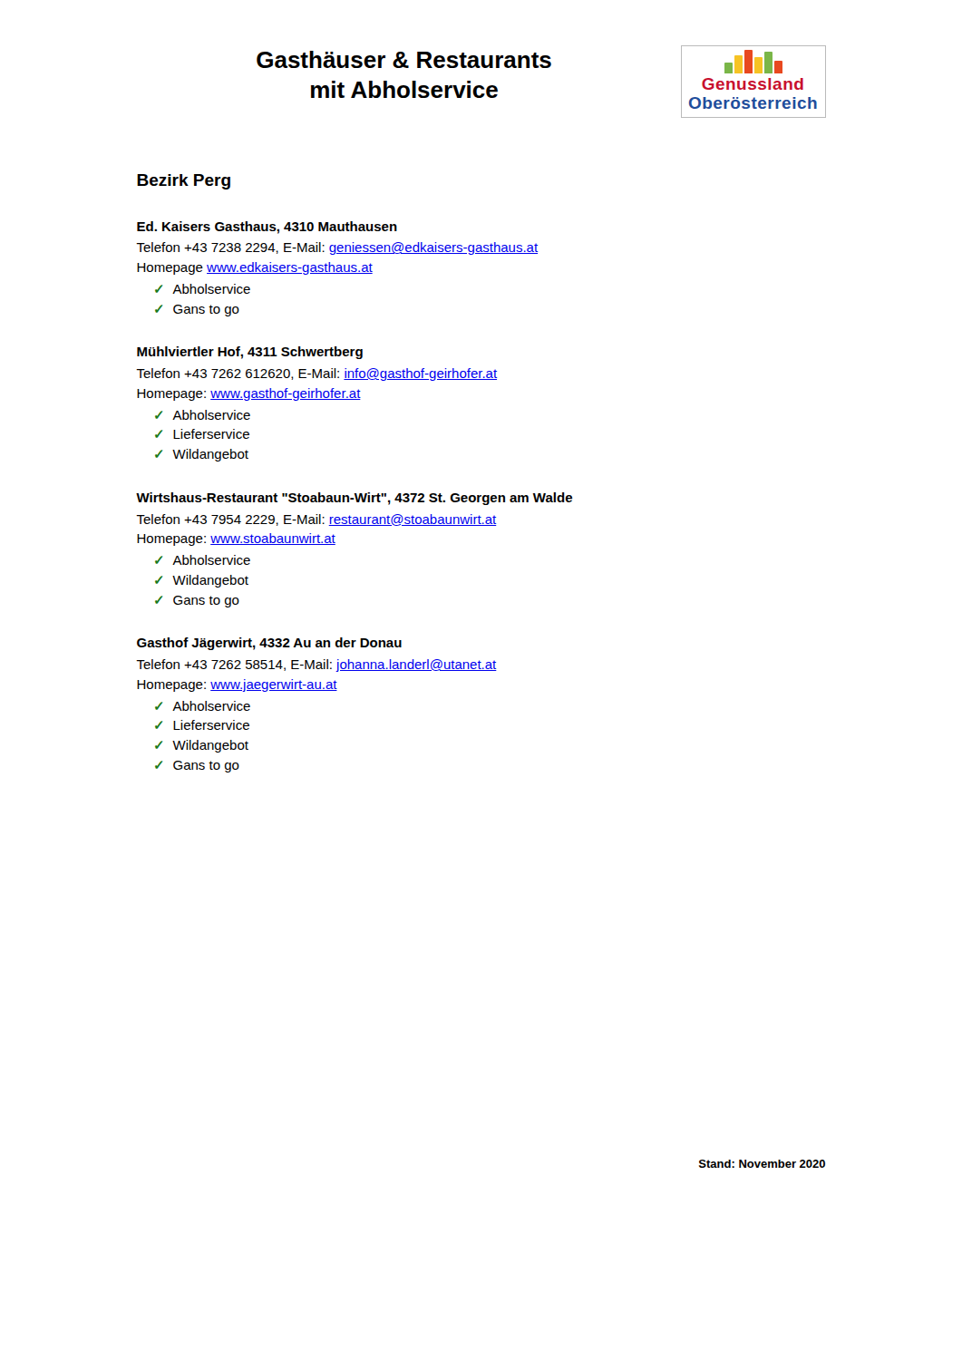Genussland
Oberösterreich
Gasthäuser & Restaurants
mit Abholservice
Bezirk Perg
Ed. Kaisers Gasthaus, 4310 Mauthausen
Telefon +43 7238 2294, E-Mail: geniessen@edkaisers-gasthaus.at
Homepage www.edkaisers-gasthaus.at
Abholservice
Gans to go
Mühlviertler Hof, 4311 Schwertberg
Telefon +43 7262 612620, E-Mail: info@gasthof-geirhofer.at
Homepage: www.gasthof-geirhofer.at
Abholservice
Lieferservice
Wildangebot
Wirtshaus-Restaurant "Stoabaun-Wirt", 4372 St. Georgen am Walde
Telefon +43 7954 2229, E-Mail: restaurant@stoabaunwirt.at
Homepage: www.stoabaunwirt.at
Abholservice
Wildangebot
Gans to go
Gasthof Jägerwirt, 4332 Au an der Donau
Telefon +43 7262 58514, E-Mail: johanna.landerl@utanet.at
Homepage: www.jaegerwirt-au.at
Abholservice
Lieferservice
Wildangebot
Gans to go
Stand: November 2020